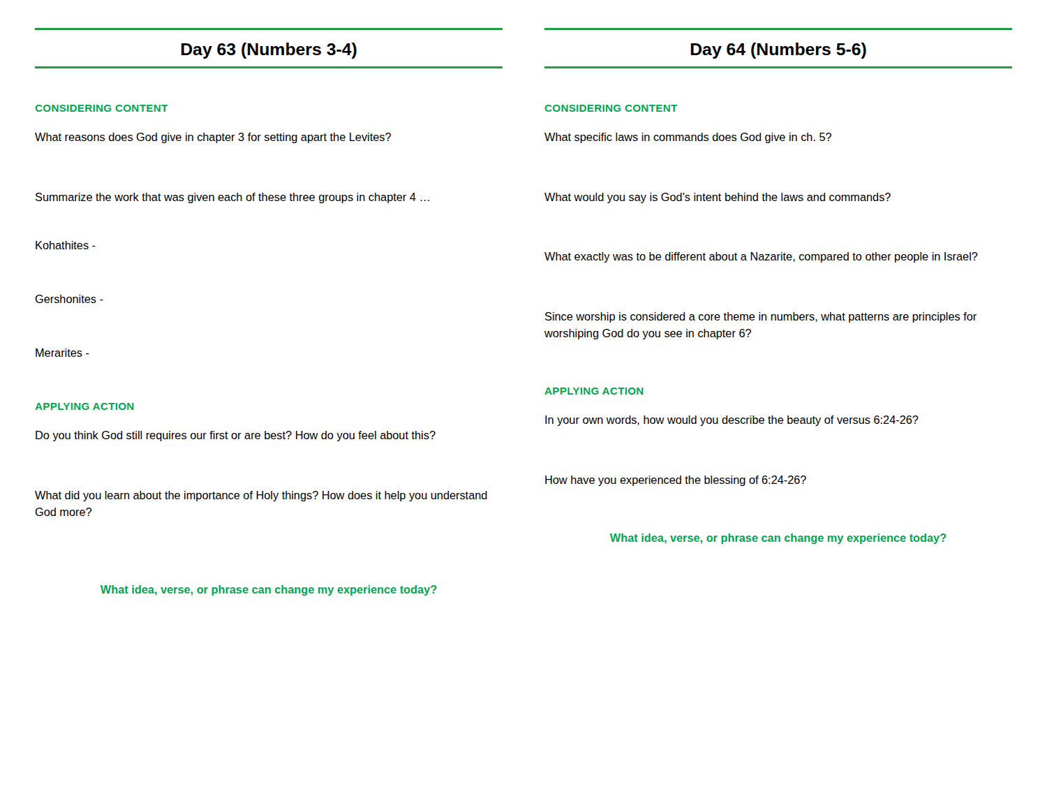Day 63 (Numbers 3-4)
CONSIDERING CONTENT
What reasons does God give in chapter 3 for setting apart the Levites?
Summarize the work that was given each of these three groups in chapter 4 …
Kohathites -
Gershonites -
Merarites -
APPLYING ACTION
Do you think God still requires our first or are best? How do you feel about this?
What did you learn about the importance of Holy things? How does it help you understand God more?
What idea, verse, or phrase can change my experience today?
Day 64 (Numbers 5-6)
CONSIDERING CONTENT
What specific laws in commands does God give in ch. 5?
What would you say is God's intent behind the laws and commands?
What exactly was to be different about a Nazarite, compared to other people in Israel?
Since worship is considered a core theme in numbers, what patterns are principles for worshiping God do you see in chapter 6?
APPLYING ACTION
In your own words, how would you describe the beauty of versus 6:24-26?
How have you experienced the blessing of 6:24-26?
What idea, verse, or phrase can change my experience today?